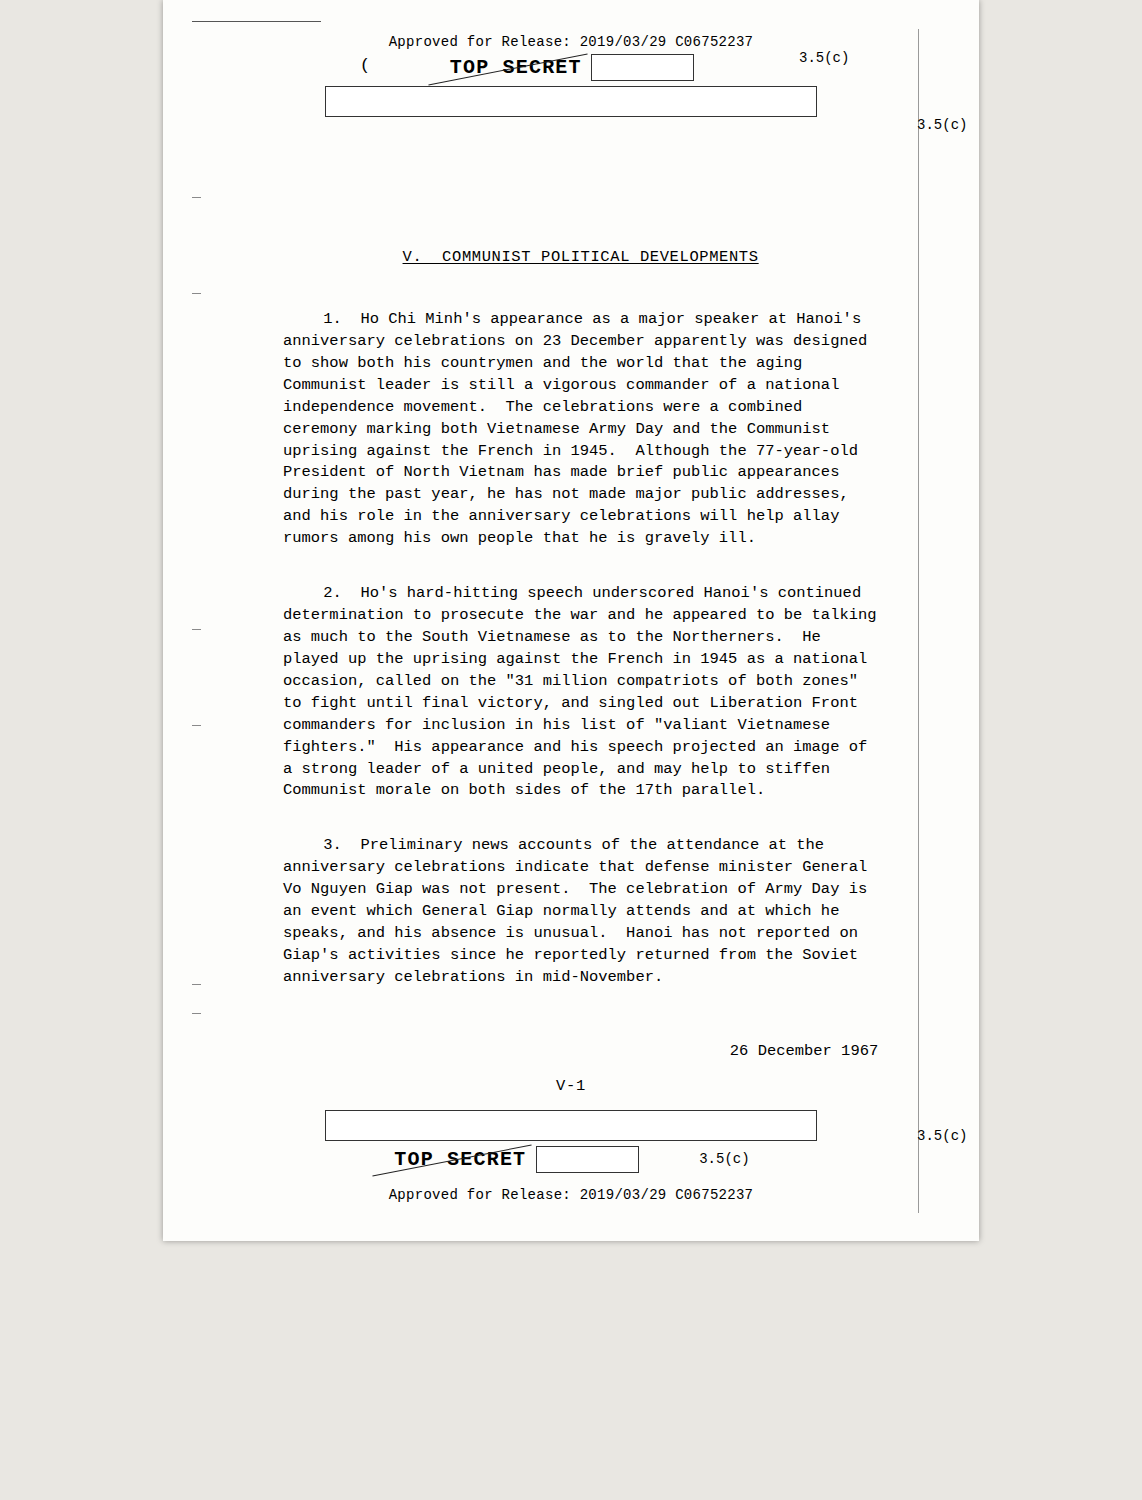Approved for Release: 2019/03/29 C06752237
3.5(c)
( TOP SECRET
3.5(c)
V. COMMUNIST POLITICAL DEVELOPMENTS
1. Ho Chi Minh's appearance as a major speaker at Hanoi's anniversary celebrations on 23 December apparently was designed to show both his countrymen and the world that the aging Communist leader is still a vigorous commander of a national independence movement. The celebrations were a combined ceremony marking both Vietnamese Army Day and the Communist uprising against the French in 1945. Although the 77-year-old President of North Vietnam has made brief public appearances during the past year, he has not made major public addresses, and his role in the anniversary celebrations will help allay rumors among his own people that he is gravely ill.
2. Ho's hard-hitting speech underscored Hanoi's continued determination to prosecute the war and he appeared to be talking as much to the South Vietnamese as to the Northerners. He played up the uprising against the French in 1945 as a national occasion, called on the "31 million compatriots of both zones" to fight until final victory, and singled out Liberation Front commanders for inclusion in his list of "valiant Vietnamese fighters." His appearance and his speech projected an image of a strong leader of a united people, and may help to stiffen Communist morale on both sides of the 17th parallel.
3. Preliminary news accounts of the attendance at the anniversary celebrations indicate that defense minister General Vo Nguyen Giap was not present. The celebration of Army Day is an event which General Giap normally attends and at which he speaks, and his absence is unusual. Hanoi has not reported on Giap's activities since he reportedly returned from the Soviet anniversary celebrations in mid-November.
26 December 1967
V-1
TOP SECRET 3.5(c)
3.5(c)
Approved for Release: 2019/03/29 C06752237